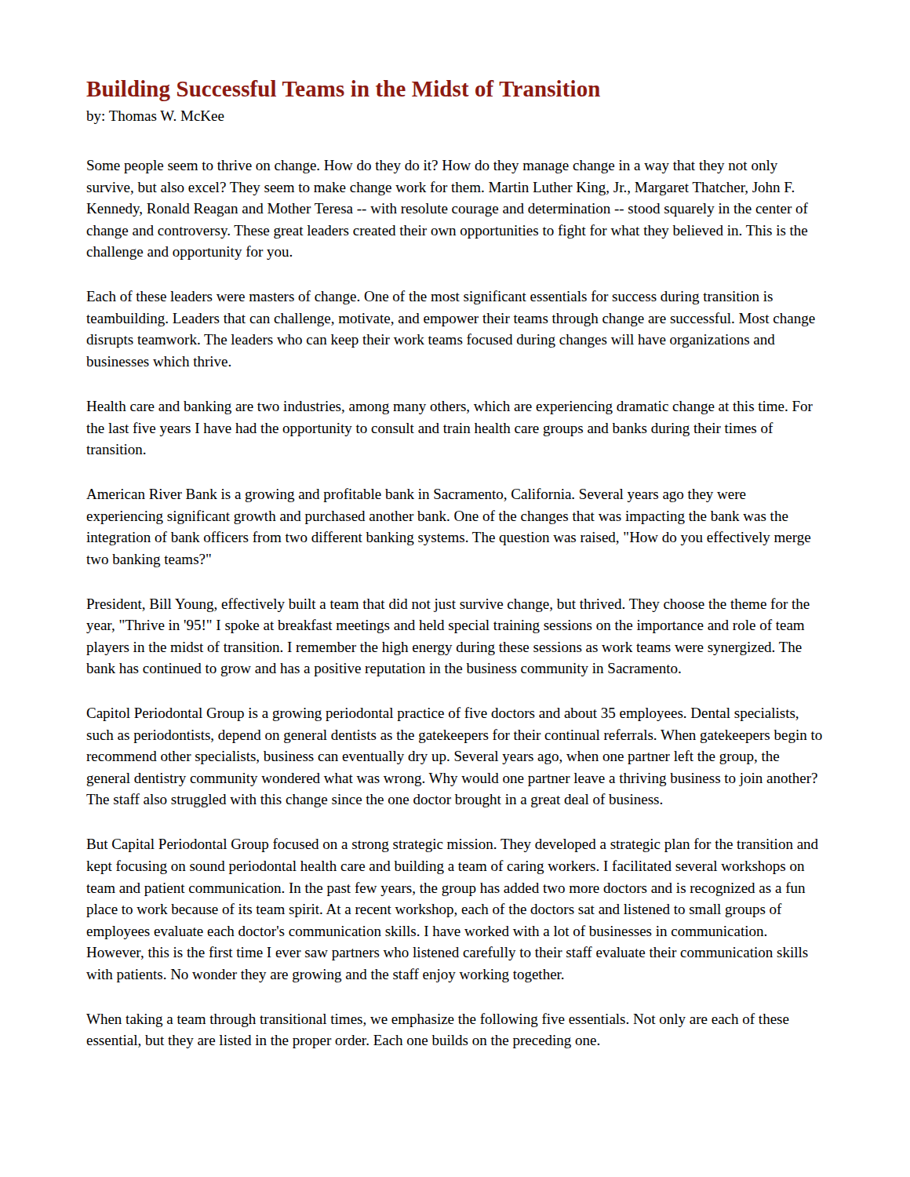Building Successful Teams in the Midst of Transition
by: Thomas W. McKee
Some people seem to thrive on change. How do they do it? How do they manage change in a way that they not only survive, but also excel? They seem to make change work for them. Martin Luther King, Jr., Margaret Thatcher, John F. Kennedy, Ronald Reagan and Mother Teresa -- with resolute courage and determination -- stood squarely in the center of change and controversy. These great leaders created their own opportunities to fight for what they believed in. This is the challenge and opportunity for you.
Each of these leaders were masters of change. One of the most significant essentials for success during transition is teambuilding. Leaders that can challenge, motivate, and empower their teams through change are successful. Most change disrupts teamwork. The leaders who can keep their work teams focused during changes will have organizations and businesses which thrive.
Health care and banking are two industries, among many others, which are experiencing dramatic change at this time. For the last five years I have had the opportunity to consult and train health care groups and banks during their times of transition.
American River Bank is a growing and profitable bank in Sacramento, California. Several years ago they were experiencing significant growth and purchased another bank. One of the changes that was impacting the bank was the integration of bank officers from two different banking systems. The question was raised, "How do you effectively merge two banking teams?"
President, Bill Young, effectively built a team that did not just survive change, but thrived. They choose the theme for the year, "Thrive in '95!" I spoke at breakfast meetings and held special training sessions on the importance and role of team players in the midst of transition. I remember the high energy during these sessions as work teams were synergized. The bank has continued to grow and has a positive reputation in the business community in Sacramento.
Capitol Periodontal Group is a growing periodontal practice of five doctors and about 35 employees. Dental specialists, such as periodontists, depend on general dentists as the gatekeepers for their continual referrals. When gatekeepers begin to recommend other specialists, business can eventually dry up. Several years ago, when one partner left the group, the general dentistry community wondered what was wrong. Why would one partner leave a thriving business to join another? The staff also struggled with this change since the one doctor brought in a great deal of business.
But Capital Periodontal Group focused on a strong strategic mission. They developed a strategic plan for the transition and kept focusing on sound periodontal health care and building a team of caring workers. I facilitated several workshops on team and patient communication. In the past few years, the group has added two more doctors and is recognized as a fun place to work because of its team spirit. At a recent workshop, each of the doctors sat and listened to small groups of employees evaluate each doctor's communication skills. I have worked with a lot of businesses in communication. However, this is the first time I ever saw partners who listened carefully to their staff evaluate their communication skills with patients. No wonder they are growing and the staff enjoy working together.
When taking a team through transitional times, we emphasize the following five essentials. Not only are each of these essential, but they are listed in the proper order. Each one builds on the preceding one.